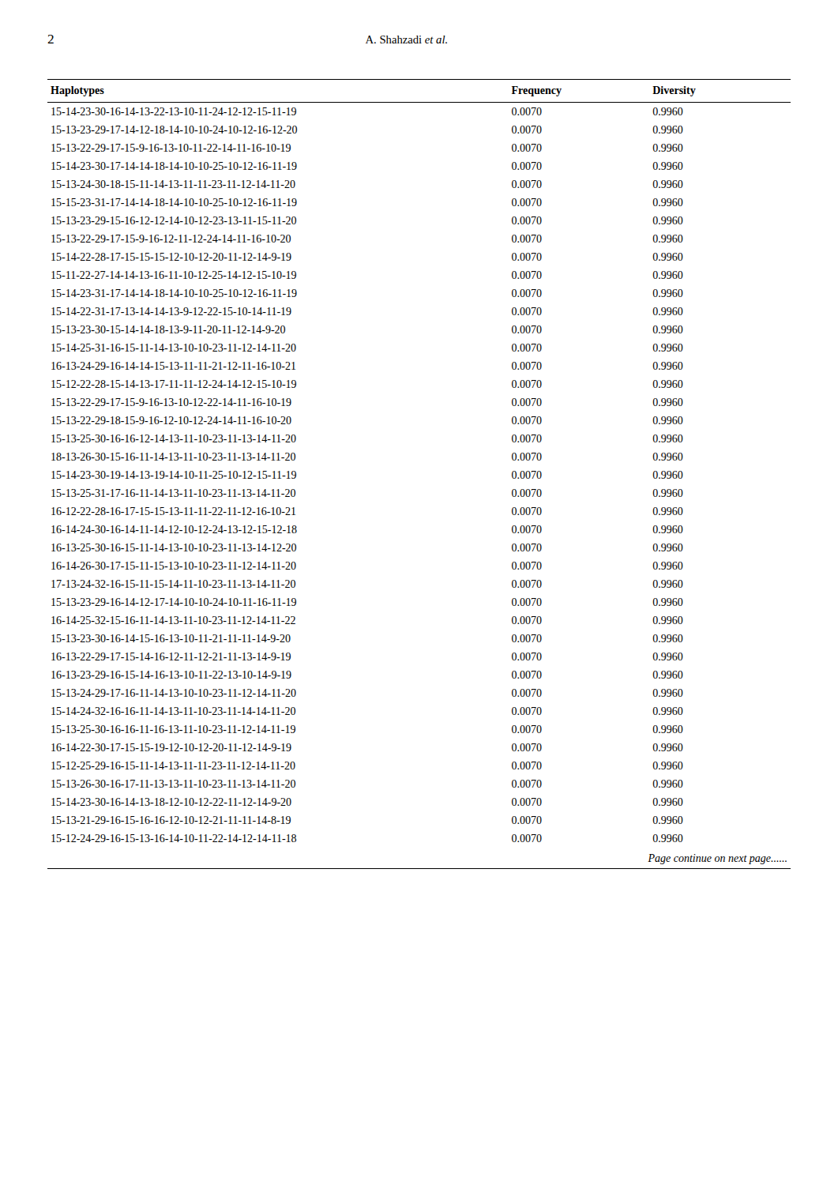2 A. Shahzadi et al.
| Haplotypes | Frequency | Diversity |
| --- | --- | --- |
| 15-14-23-30-16-14-13-22-13-10-11-24-12-12-15-11-19 | 0.0070 | 0.9960 |
| 15-13-23-29-17-14-12-18-14-10-10-24-10-12-16-12-20 | 0.0070 | 0.9960 |
| 15-13-22-29-17-15-9-16-13-10-11-22-14-11-16-10-19 | 0.0070 | 0.9960 |
| 15-14-23-30-17-14-14-18-14-10-10-25-10-12-16-11-19 | 0.0070 | 0.9960 |
| 15-13-24-30-18-15-11-14-13-11-11-23-11-12-14-11-20 | 0.0070 | 0.9960 |
| 15-15-23-31-17-14-14-18-14-10-10-25-10-12-16-11-19 | 0.0070 | 0.9960 |
| 15-13-23-29-15-16-12-12-14-10-12-23-13-11-15-11-20 | 0.0070 | 0.9960 |
| 15-13-22-29-17-15-9-16-12-11-12-24-14-11-16-10-20 | 0.0070 | 0.9960 |
| 15-14-22-28-17-15-15-15-12-10-12-20-11-12-14-9-19 | 0.0070 | 0.9960 |
| 15-11-22-27-14-14-13-16-11-10-12-25-14-12-15-10-19 | 0.0070 | 0.9960 |
| 15-14-23-31-17-14-14-18-14-10-10-25-10-12-16-11-19 | 0.0070 | 0.9960 |
| 15-14-22-31-17-13-14-14-13-9-12-22-15-10-14-11-19 | 0.0070 | 0.9960 |
| 15-13-23-30-15-14-14-18-13-9-11-20-11-12-14-9-20 | 0.0070 | 0.9960 |
| 15-14-25-31-16-15-11-14-13-10-10-23-11-12-14-11-20 | 0.0070 | 0.9960 |
| 16-13-24-29-16-14-14-15-13-11-11-21-12-11-16-10-21 | 0.0070 | 0.9960 |
| 15-12-22-28-15-14-13-17-11-11-12-24-14-12-15-10-19 | 0.0070 | 0.9960 |
| 15-13-22-29-17-15-9-16-13-10-12-22-14-11-16-10-19 | 0.0070 | 0.9960 |
| 15-13-22-29-18-15-9-16-12-10-12-24-14-11-16-10-20 | 0.0070 | 0.9960 |
| 15-13-25-30-16-16-12-14-13-11-10-23-11-13-14-11-20 | 0.0070 | 0.9960 |
| 18-13-26-30-15-16-11-14-13-11-10-23-11-13-14-11-20 | 0.0070 | 0.9960 |
| 15-14-23-30-19-14-13-19-14-10-11-25-10-12-15-11-19 | 0.0070 | 0.9960 |
| 15-13-25-31-17-16-11-14-13-11-10-23-11-13-14-11-20 | 0.0070 | 0.9960 |
| 16-12-22-28-16-17-15-15-13-11-11-22-11-12-16-10-21 | 0.0070 | 0.9960 |
| 16-14-24-30-16-14-11-14-12-10-12-24-13-12-15-12-18 | 0.0070 | 0.9960 |
| 16-13-25-30-16-15-11-14-13-10-10-23-11-13-14-12-20 | 0.0070 | 0.9960 |
| 16-14-26-30-17-15-11-15-13-10-10-23-11-12-14-11-20 | 0.0070 | 0.9960 |
| 17-13-24-32-16-15-11-15-14-11-10-23-11-13-14-11-20 | 0.0070 | 0.9960 |
| 15-13-23-29-16-14-12-17-14-10-10-24-10-11-16-11-19 | 0.0070 | 0.9960 |
| 16-14-25-32-15-16-11-14-13-11-10-23-11-12-14-11-22 | 0.0070 | 0.9960 |
| 15-13-23-30-16-14-15-16-13-10-11-21-11-11-14-9-20 | 0.0070 | 0.9960 |
| 16-13-22-29-17-15-14-16-12-11-12-21-11-13-14-9-19 | 0.0070 | 0.9960 |
| 16-13-23-29-16-15-14-16-13-10-11-22-13-10-14-9-19 | 0.0070 | 0.9960 |
| 15-13-24-29-17-16-11-14-13-10-10-23-11-12-14-11-20 | 0.0070 | 0.9960 |
| 15-14-24-32-16-16-11-14-13-11-10-23-11-14-14-11-20 | 0.0070 | 0.9960 |
| 15-13-25-30-16-16-11-16-13-11-10-23-11-12-14-11-19 | 0.0070 | 0.9960 |
| 16-14-22-30-17-15-15-19-12-10-12-20-11-12-14-9-19 | 0.0070 | 0.9960 |
| 15-12-25-29-16-15-11-14-13-11-11-23-11-12-14-11-20 | 0.0070 | 0.9960 |
| 15-13-26-30-16-17-11-13-13-11-10-23-11-13-14-11-20 | 0.0070 | 0.9960 |
| 15-14-23-30-16-14-13-18-12-10-12-22-11-12-14-9-20 | 0.0070 | 0.9960 |
| 15-13-21-29-16-15-16-16-12-10-12-21-11-11-14-8-19 | 0.0070 | 0.9960 |
| 15-12-24-29-16-15-13-16-14-10-11-22-14-12-14-11-18 | 0.0070 | 0.9960 |
| Page continue on next page...... |